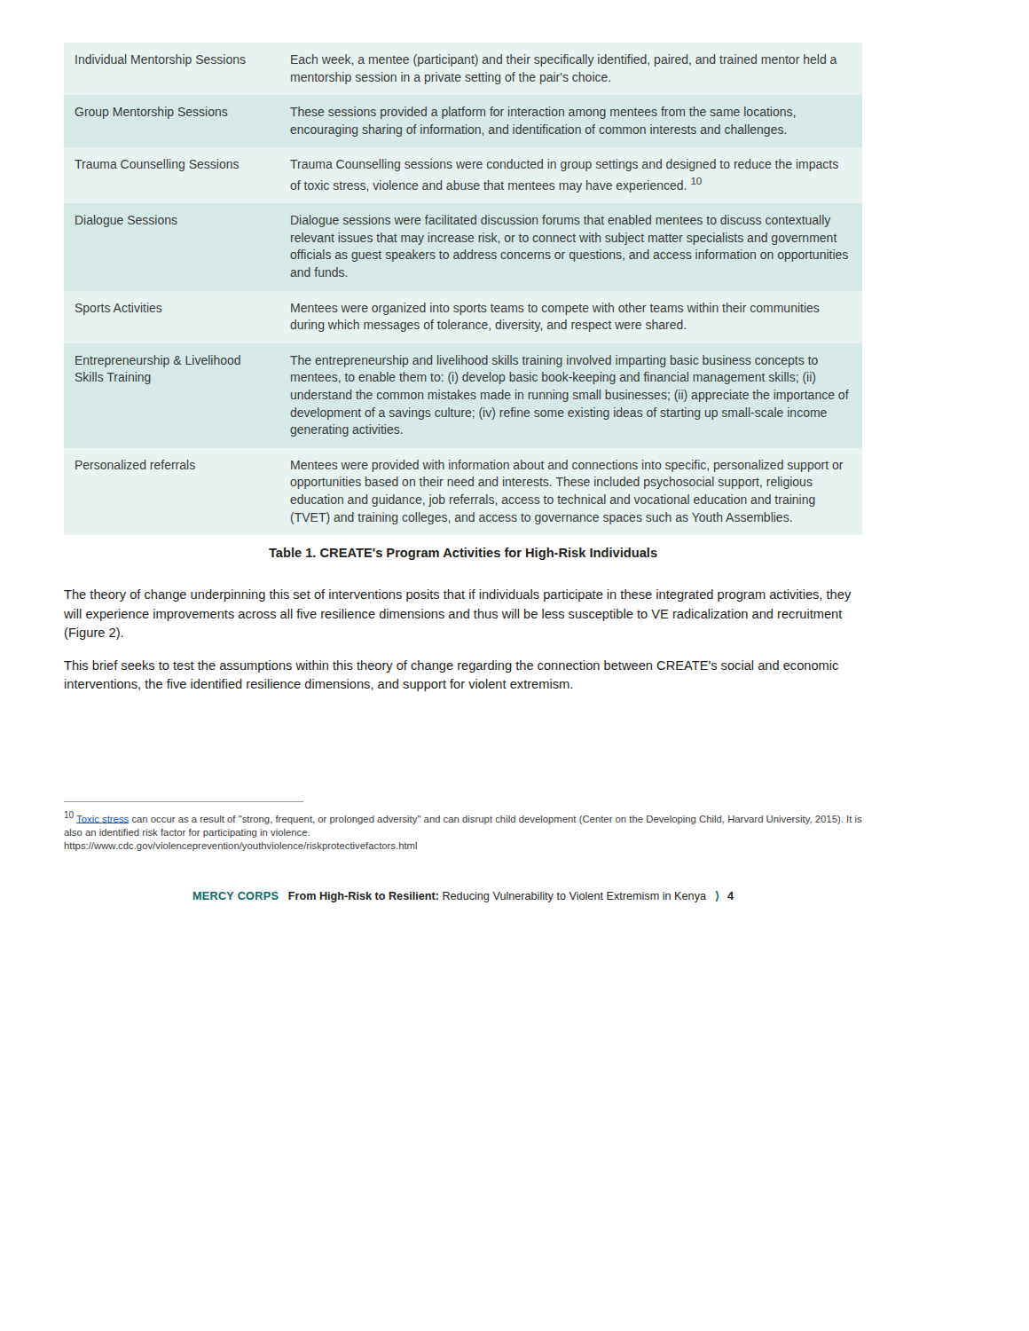| Individual Mentorship Sessions | Each week, a mentee (participant) and their specifically identified, paired, and trained mentor held a mentorship session in a private setting of the pair's choice. |
| Group Mentorship Sessions | These sessions provided a platform for interaction among mentees from the same locations, encouraging sharing of information, and identification of common interests and challenges. |
| Trauma Counselling Sessions | Trauma Counselling sessions were conducted in group settings and designed to reduce the impacts of toxic stress, violence and abuse that mentees may have experienced. 10 |
| Dialogue Sessions | Dialogue sessions were facilitated discussion forums that enabled mentees to discuss contextually relevant issues that may increase risk, or to connect with subject matter specialists and government officials as guest speakers to address concerns or questions, and access information on opportunities and funds. |
| Sports Activities | Mentees were organized into sports teams to compete with other teams within their communities during which messages of tolerance, diversity, and respect were shared. |
| Entrepreneurship & Livelihood Skills Training | The entrepreneurship and livelihood skills training involved imparting basic business concepts to mentees, to enable them to: (i) develop basic book-keeping and financial management skills; (ii) understand the common mistakes made in running small businesses; (ii) appreciate the importance of development of a savings culture; (iv) refine some existing ideas of starting up small-scale income generating activities. |
| Personalized referrals | Mentees were provided with information about and connections into specific, personalized support or opportunities based on their need and interests. These included psychosocial support, religious education and guidance, job referrals, access to technical and vocational education and training (TVET) and training colleges, and access to governance spaces such as Youth Assemblies. |
Table 1. CREATE's Program Activities for High-Risk Individuals
The theory of change underpinning this set of interventions posits that if individuals participate in these integrated program activities, they will experience improvements across all five resilience dimensions and thus will be less susceptible to VE radicalization and recruitment (Figure 2).
This brief seeks to test the assumptions within this theory of change regarding the connection between CREATE's social and economic interventions, the five identified resilience dimensions, and support for violent extremism.
10 Toxic stress can occur as a result of "strong, frequent, or prolonged adversity" and can disrupt child development (Center on the Developing Child, Harvard University, 2015). It is also an identified risk factor for participating in violence.
https://www.cdc.gov/violenceprevention/youthviolence/riskprotectivefactors.html
MERCY CORPS From High-Risk to Resilient: Reducing Vulnerability to Violent Extremism in Kenya ⟩ 4